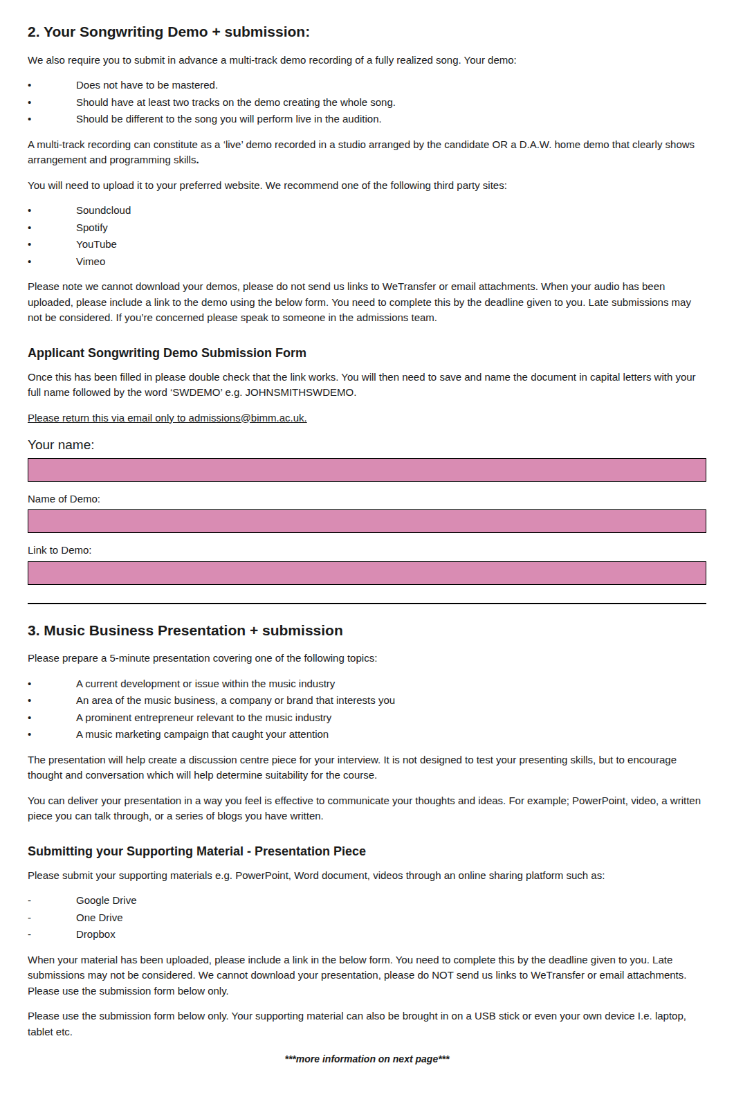2. Your Songwriting Demo + submission:
We also require you to submit in advance a multi-track demo recording of a fully realized song. Your demo:
Does not have to be mastered.
Should have at least two tracks on the demo creating the whole song.
Should be different to the song you will perform live in the audition.
A multi-track recording can constitute as a ‘live’ demo recorded in a studio arranged by the candidate OR a D.A.W. home demo that clearly shows arrangement and programming skills.
You will need to upload it to your preferred website. We recommend one of the following third party sites:
Soundcloud
Spotify
YouTube
Vimeo
Please note we cannot download your demos, please do not send us links to WeTransfer or email attachments. When your audio has been uploaded, please include a link to the demo using the below form. You need to complete this by the deadline given to you. Late submissions may not be considered. If you’re concerned please speak to someone in the admissions team.
Applicant Songwriting Demo Submission Form
Once this has been filled in please double check that the link works. You will then need to save and name the document in capital letters with your full name followed by the word ‘SWDEMO’ e.g. JOHNSMITHSWDEMO.
Please return this via email only to admissions@bimm.ac.uk.
Your name:
Name of Demo:
Link to Demo:
3. Music Business Presentation + submission
Please prepare a 5-minute presentation covering one of the following topics:
A current development or issue within the music industry
An area of the music business, a company or brand that interests you
A prominent entrepreneur relevant to the music industry
A music marketing campaign that caught your attention
The presentation will help create a discussion centre piece for your interview. It is not designed to test your presenting skills, but to encourage thought and conversation which will help determine suitability for the course.
You can deliver your presentation in a way you feel is effective to communicate your thoughts and ideas. For example; PowerPoint, video, a written piece you can talk through, or a series of blogs you have written.
Submitting your Supporting Material - Presentation Piece
Please submit your supporting materials e.g. PowerPoint, Word document, videos through an online sharing platform such as:
Google Drive
One Drive
Dropbox
When your material has been uploaded, please include a link in the below form. You need to complete this by the deadline given to you. Late submissions may not be considered. We cannot download your presentation, please do NOT send us links to WeTransfer or email attachments. Please use the submission form below only.
Please use the submission form below only. Your supporting material can also be brought in on a USB stick or even your own device I.e. laptop, tablet etc.
***more information on next page***